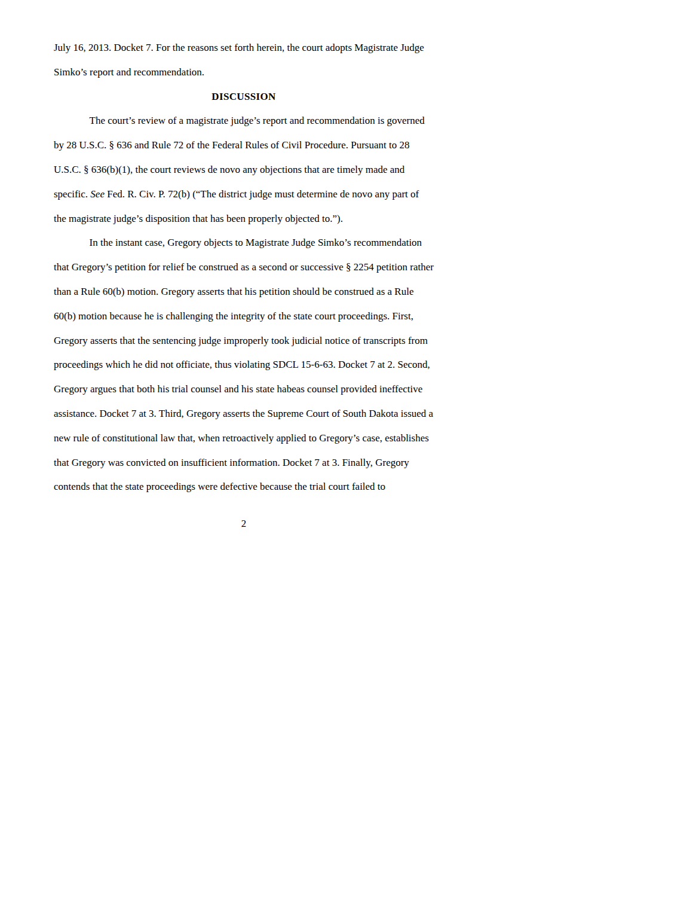July 16, 2013. Docket 7. For the reasons set forth herein, the court adopts Magistrate Judge Simko’s report and recommendation.
DISCUSSION
The court’s review of a magistrate judge’s report and recommendation is governed by 28 U.S.C. § 636 and Rule 72 of the Federal Rules of Civil Procedure. Pursuant to 28 U.S.C. § 636(b)(1), the court reviews de novo any objections that are timely made and specific. See Fed. R. Civ. P. 72(b) (“The district judge must determine de novo any part of the magistrate judge’s disposition that has been properly objected to.”).
In the instant case, Gregory objects to Magistrate Judge Simko’s recommendation that Gregory’s petition for relief be construed as a second or successive § 2254 petition rather than a Rule 60(b) motion. Gregory asserts that his petition should be construed as a Rule 60(b) motion because he is challenging the integrity of the state court proceedings. First, Gregory asserts that the sentencing judge improperly took judicial notice of transcripts from proceedings which he did not officiate, thus violating SDCL 15-6-63. Docket 7 at 2. Second, Gregory argues that both his trial counsel and his state habeas counsel provided ineffective assistance. Docket 7 at 3. Third, Gregory asserts the Supreme Court of South Dakota issued a new rule of constitutional law that, when retroactively applied to Gregory’s case, establishes that Gregory was convicted on insufficient information. Docket 7 at 3. Finally, Gregory contends that the state proceedings were defective because the trial court failed to
2